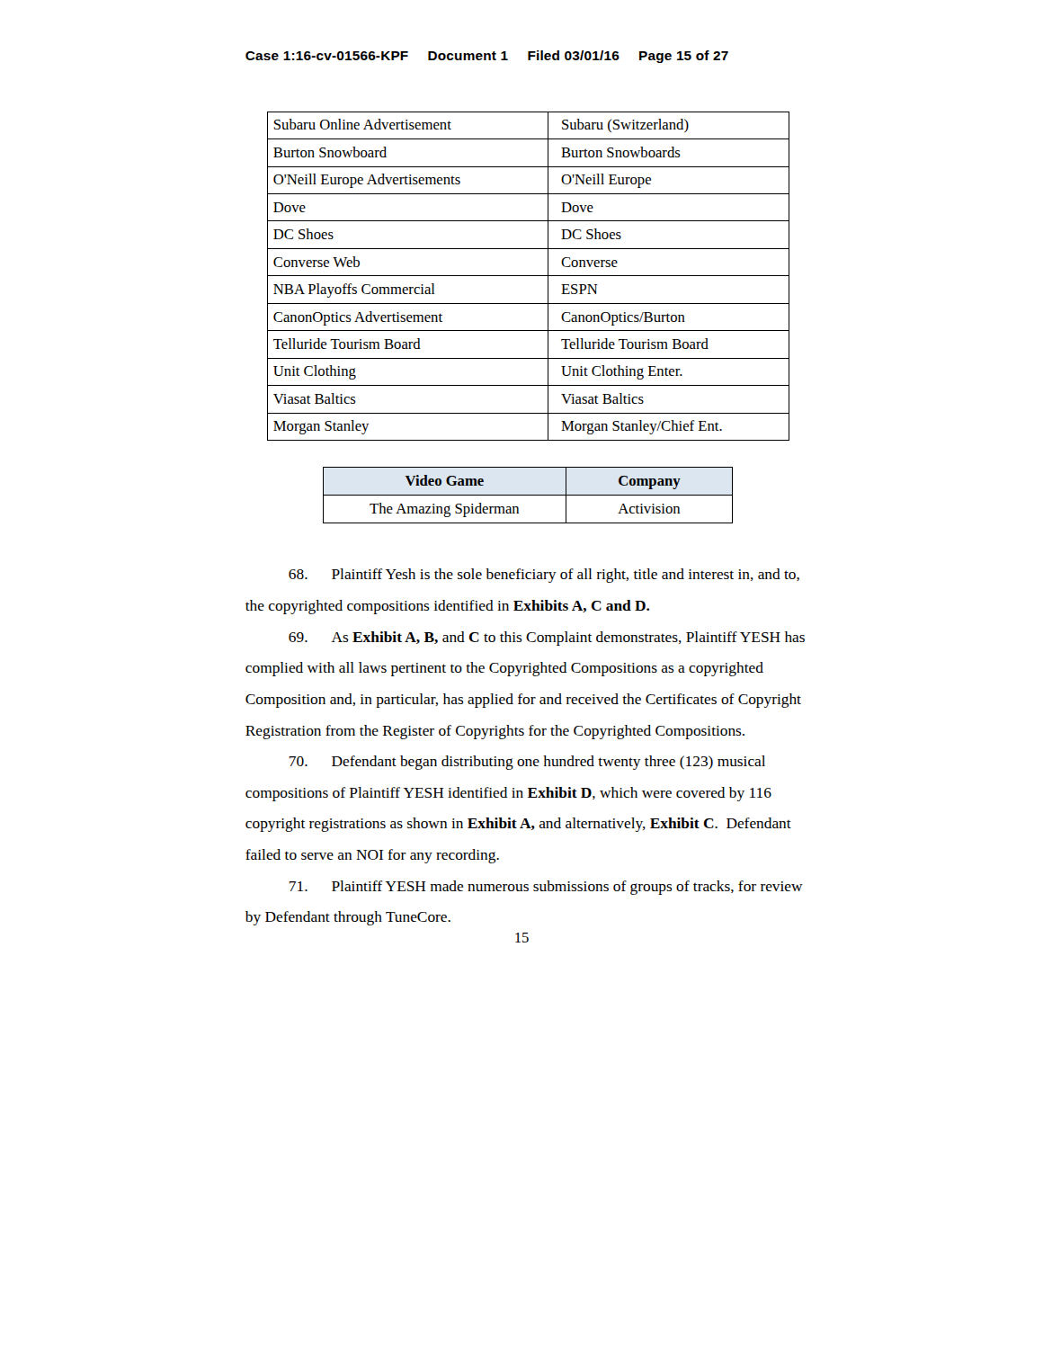Case 1:16-cv-01566-KPF Document 1 Filed 03/01/16 Page 15 of 27
| Subaru Online Advertisement | Subaru (Switzerland) |
| Burton Snowboard | Burton Snowboards |
| O'Neill Europe Advertisements | O'Neill Europe |
| Dove | Dove |
| DC Shoes | DC Shoes |
| Converse Web | Converse |
| NBA Playoffs Commercial | ESPN |
| CanonOptics Advertisement | CanonOptics/Burton |
| Telluride Tourism Board | Telluride Tourism Board |
| Unit Clothing | Unit Clothing Enter. |
| Viasat Baltics | Viasat Baltics |
| Morgan Stanley | Morgan Stanley/Chief Ent. |
| Video Game | Company |
| --- | --- |
| The Amazing Spiderman | Activision |
68. Plaintiff Yesh is the sole beneficiary of all right, title and interest in, and to, the copyrighted compositions identified in Exhibits A, C and D.
69. As Exhibit A, B, and C to this Complaint demonstrates, Plaintiff YESH has complied with all laws pertinent to the Copyrighted Compositions as a copyrighted Composition and, in particular, has applied for and received the Certificates of Copyright Registration from the Register of Copyrights for the Copyrighted Compositions.
70. Defendant began distributing one hundred twenty three (123) musical compositions of Plaintiff YESH identified in Exhibit D, which were covered by 116 copyright registrations as shown in Exhibit A, and alternatively, Exhibit C. Defendant failed to serve an NOI for any recording.
71. Plaintiff YESH made numerous submissions of groups of tracks, for review by Defendant through TuneCore.
15